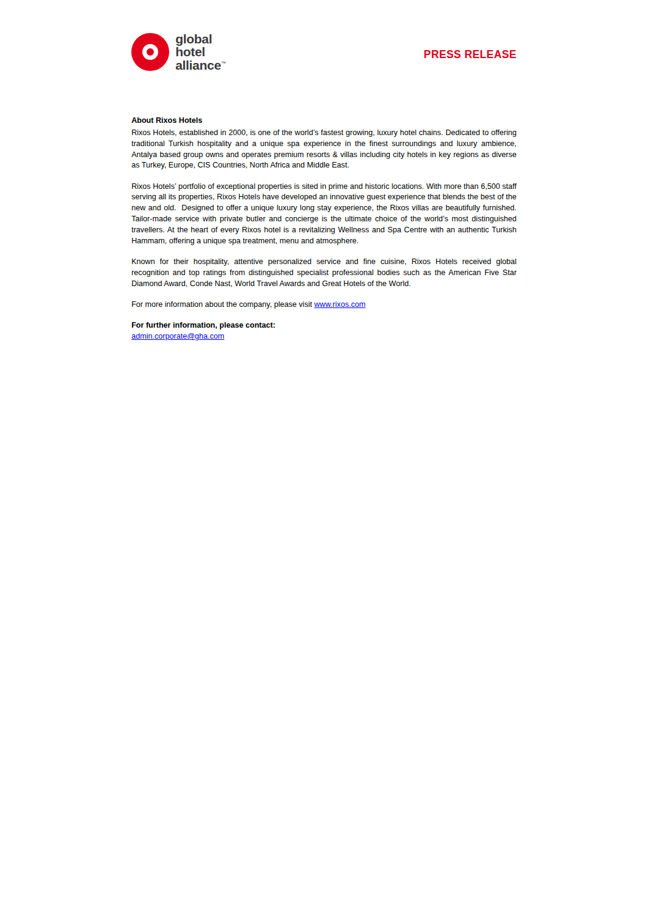global
hotel
alliance™
PRESS RELEASE
About Rixos Hotels
Rixos Hotels, established in 2000, is one of the world’s fastest growing, luxury hotel chains. Dedicated to offering traditional Turkish hospitality and a unique spa experience in the finest surroundings and luxury ambience, Antalya based group owns and operates premium resorts & villas including city hotels in key regions as diverse as Turkey, Europe, CIS Countries, North Africa and Middle East.
Rixos Hotels’ portfolio of exceptional properties is sited in prime and historic locations. With more than 6,500 staff serving all its properties, Rixos Hotels have developed an innovative guest experience that blends the best of the new and old. Designed to offer a unique luxury long stay experience, the Rixos villas are beautifully furnished. Tailor-made service with private butler and concierge is the ultimate choice of the world’s most distinguished travellers. At the heart of every Rixos hotel is a revitalizing Wellness and Spa Centre with an authentic Turkish Hammam, offering a unique spa treatment, menu and atmosphere.
Known for their hospitality, attentive personalized service and fine cuisine, Rixos Hotels received global recognition and top ratings from distinguished specialist professional bodies such as the American Five Star Diamond Award, Conde Nast, World Travel Awards and Great Hotels of the World.
For more information about the company, please visit www.rixos.com
For further information, please contact:
admin.corporate@gha.com